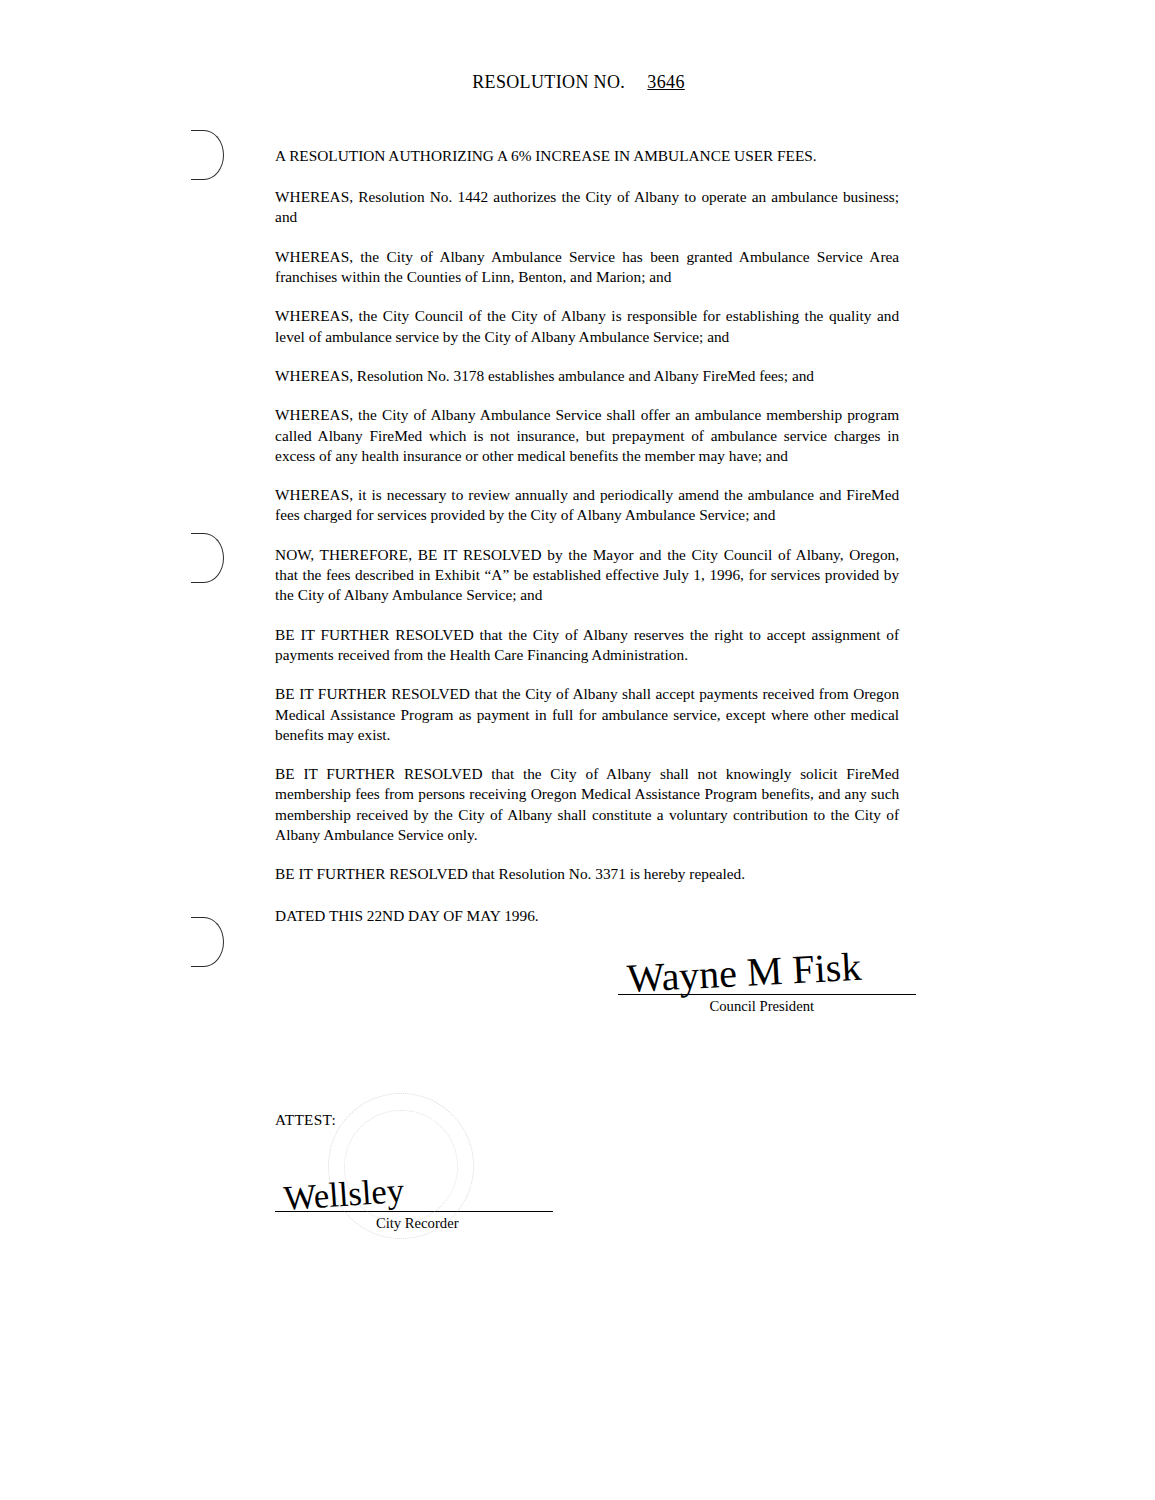RESOLUTION NO. 3646
A RESOLUTION AUTHORIZING A 6% INCREASE IN AMBULANCE USER FEES.
WHEREAS, Resolution No. 1442 authorizes the City of Albany to operate an ambulance business; and
WHEREAS, the City of Albany Ambulance Service has been granted Ambulance Service Area franchises within the Counties of Linn, Benton, and Marion; and
WHEREAS, the City Council of the City of Albany is responsible for establishing the quality and level of ambulance service by the City of Albany Ambulance Service; and
WHEREAS, Resolution No. 3178 establishes ambulance and Albany FireMed fees; and
WHEREAS, the City of Albany Ambulance Service shall offer an ambulance membership program called Albany FireMed which is not insurance, but prepayment of ambulance service charges in excess of any health insurance or other medical benefits the member may have; and
WHEREAS, it is necessary to review annually and periodically amend the ambulance and FireMed fees charged for services provided by the City of Albany Ambulance Service; and
NOW, THEREFORE, BE IT RESOLVED by the Mayor and the City Council of Albany, Oregon, that the fees described in Exhibit “A” be established effective July 1, 1996, for services provided by the City of Albany Ambulance Service; and
BE IT FURTHER RESOLVED that the City of Albany reserves the right to accept assignment of payments received from the Health Care Financing Administration.
BE IT FURTHER RESOLVED that the City of Albany shall accept payments received from Oregon Medical Assistance Program as payment in full for ambulance service, except where other medical benefits may exist.
BE IT FURTHER RESOLVED that the City of Albany shall not knowingly solicit FireMed membership fees from persons receiving Oregon Medical Assistance Program benefits, and any such membership received by the City of Albany shall constitute a voluntary contribution to the City of Albany Ambulance Service only.
BE IT FURTHER RESOLVED that Resolution No. 3371 is hereby repealed.
DATED THIS 22ND DAY OF MAY 1996.
Wayne M Fisk
Council President
ATTEST:
Wellsley
City Recorder